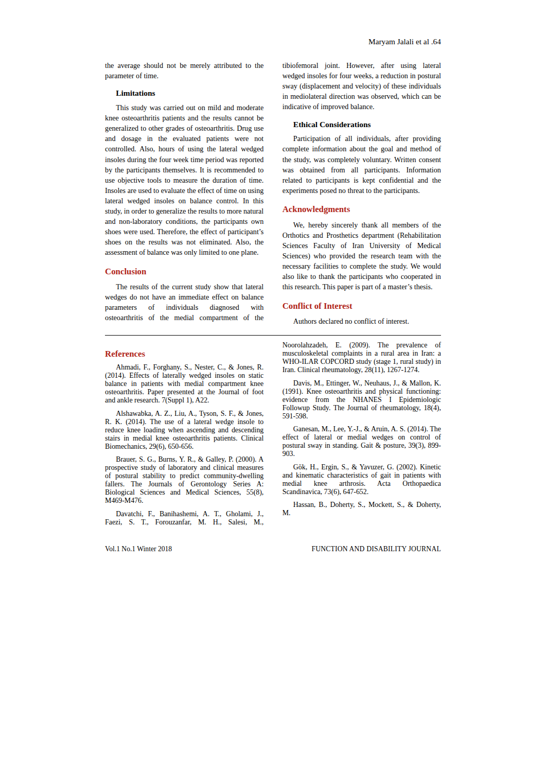Maryam Jalali et al .64
the average should not be merely attributed to the parameter of time.
Limitations
This study was carried out on mild and moderate knee osteoarthritis patients and the results cannot be generalized to other grades of osteoarthritis. Drug use and dosage in the evaluated patients were not controlled. Also, hours of using the lateral wedged insoles during the four week time period was reported by the participants themselves. It is recommended to use objective tools to measure the duration of time. Insoles are used to evaluate the effect of time on using lateral wedged insoles on balance control. In this study, in order to generalize the results to more natural and non-laboratory conditions, the participants own shoes were used. Therefore, the effect of participant’s shoes on the results was not eliminated. Also, the assessment of balance was only limited to one plane.
Conclusion
The results of the current study show that lateral wedges do not have an immediate effect on balance parameters of individuals diagnosed with osteoarthritis of the medial compartment of the tibiofemoral joint. However, after using lateral wedged insoles for four weeks, a reduction in postural sway (displacement and velocity) of these individuals in mediolateral direction was observed, which can be indicative of improved balance.
Ethical Considerations
Participation of all individuals, after providing complete information about the goal and method of the study, was completely voluntary. Written consent was obtained from all participants. Information related to participants is kept confidential and the experiments posed no threat to the participants.
Acknowledgments
We, hereby sincerely thank all members of the Orthotics and Prosthetics department (Rehabilitation Sciences Faculty of Iran University of Medical Sciences) who provided the research team with the necessary facilities to complete the study. We would also like to thank the participants who cooperated in this research. This paper is part of a master’s thesis.
Conflict of Interest
Authors declared no conflict of interest.
References
Ahmadi, F., Forghany, S., Nester, C., & Jones, R. (2014). Effects of laterally wedged insoles on static balance in patients with medial compartment knee osteoarthritis. Paper presented at the Journal of foot and ankle research. 7(Suppl 1), A22.
Alshawabka, A. Z., Liu, A., Tyson, S. F., & Jones, R. K. (2014). The use of a lateral wedge insole to reduce knee loading when ascending and descending stairs in medial knee osteoarthritis patients. Clinical Biomechanics, 29(6), 650-656.
Brauer, S. G., Burns, Y. R., & Galley, P. (2000). A prospective study of laboratory and clinical measures of postural stability to predict community-dwelling fallers. The Journals of Gerontology Series A: Biological Sciences and Medical Sciences, 55(8), M469-M476.
Davatchi, F., Banihashemi, A. T., Gholami, J., Faezi, S. T., Forouzanfar, M. H., Salesi, M., Noorolahzadeh, E. (2009). The prevalence of musculoskeletal complaints in a rural area in Iran: a WHO-ILAR COPCORD study (stage 1, rural study) in Iran. Clinical rheumatology, 28(11), 1267-1274.
Davis, M., Ettinger, W., Neuhaus, J., & Mallon, K. (1991). Knee osteoarthritis and physical functioning: evidence from the NHANES I Epidemiologic Followup Study. The Journal of rheumatology, 18(4), 591-598.
Ganesan, M., Lee, Y.-J., & Aruin, A. S. (2014). The effect of lateral or medial wedges on control of postural sway in standing. Gait & posture, 39(3), 899-903.
Gök, H., Ergin, S., & Yavuzer, G. (2002). Kinetic and kinematic characteristics of gait in patients with medial knee arthrosis. Acta Orthopaedica Scandinavica, 73(6), 647-652.
Hassan, B., Doherty, S., Mockett, S., & Doherty, M.
Vol.1 No.1 Winter 2018
FUNCTION AND DISABILITY JOURNAL